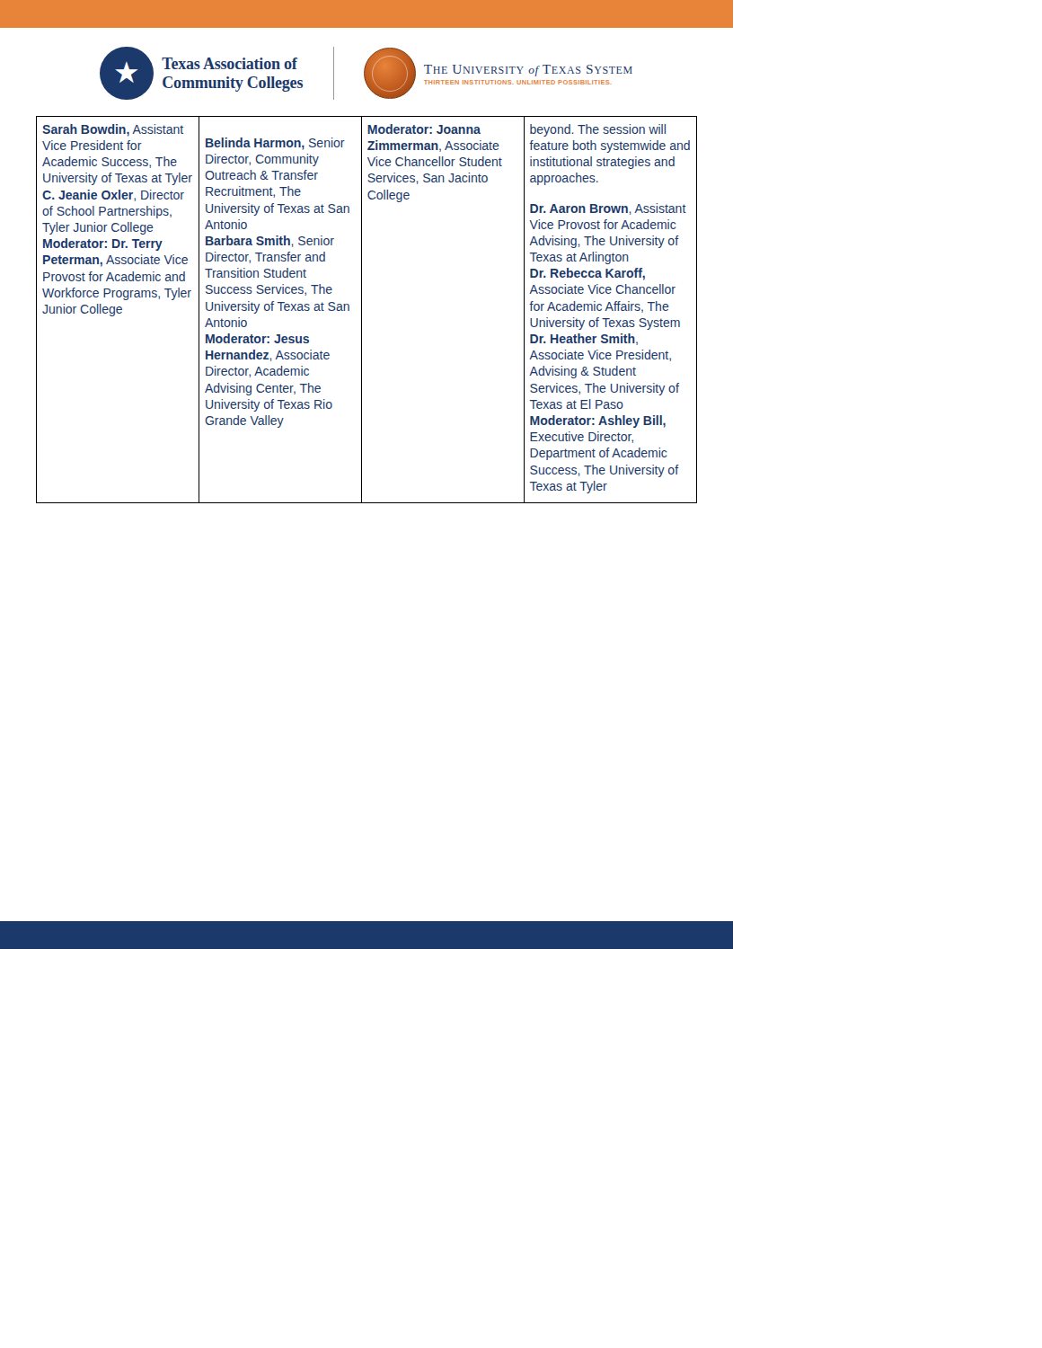Texas Association of
Community Colleges
THE UNIVERSITY of TEXAS SYSTEM
THIRTEEN INSTITUTIONS. UNLIMITED POSSIBILITIES.
| Sarah Bowdin, Assistant Vice President for Academic Success, The University of Texas at Tyler C. Jeanie Oxler , Director of School Partnerships, Tyler Junior College Moderator: Dr. Terry Peterman, Associate Vice Provost for Academic and Workforce Programs, Tyler Junior College | Belinda Harmon, Senior Director, Community Outreach & Transfer Recruitment, The University of Texas at San Antonio Barbara Smith , Senior Director, Transfer and Transition Student Success Services, The University of Texas at San Antonio Moderator: Jesus Hernandez , Associate Director, Academic Advising Center, The University of Texas Rio Grande Valley | Moderator: Joanna Zimmerman , Associate Vice Chancellor Student Services, San Jacinto College | beyond. The session will feature both systemwide and institutional strategies and approaches. Dr. Aaron Brown , Assistant Vice Provost for Academic Advising, The University of Texas at Arlington Dr. Rebecca Karoff, Associate Vice Chancellor for Academic Affairs, The University of Texas System Dr. Heather Smith , Associate Vice President, Advising & Student Services, The University of Texas at El Paso Moderator: Ashley Bill, Executive Director, Department of Academic Success, The University of Texas at Tyler |